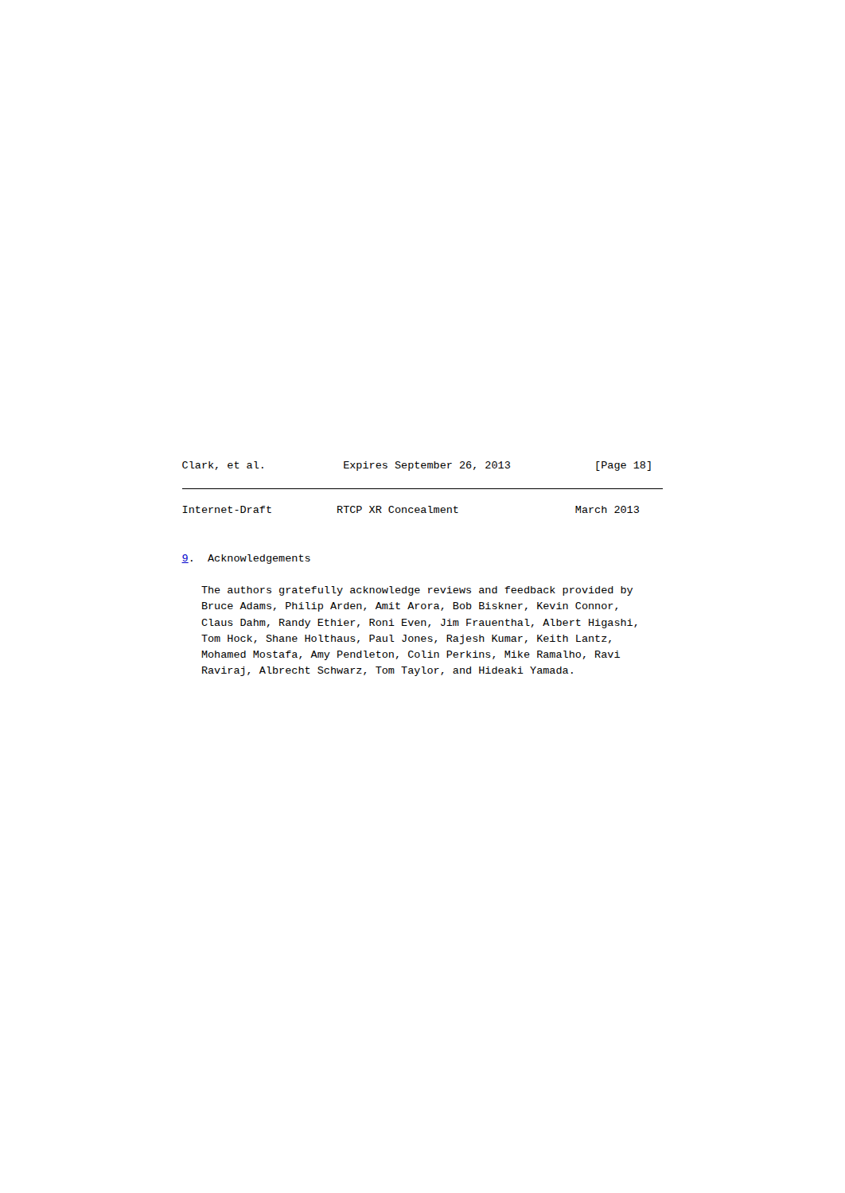Clark, et al.            Expires September 26, 2013             [Page 18]
Internet-Draft          RTCP XR Concealment                  March 2013


9.  Acknowledgements

   The authors gratefully acknowledge reviews and feedback provided by
   Bruce Adams, Philip Arden, Amit Arora, Bob Biskner, Kevin Connor,
   Claus Dahm, Randy Ethier, Roni Even, Jim Frauenthal, Albert Higashi,
   Tom Hock, Shane Holthaus, Paul Jones, Rajesh Kumar, Keith Lantz,
   Mohamed Mostafa, Amy Pendleton, Colin Perkins, Mike Ramalho, Ravi
   Raviraj, Albrecht Schwarz, Tom Taylor, and Hideaki Yamada.